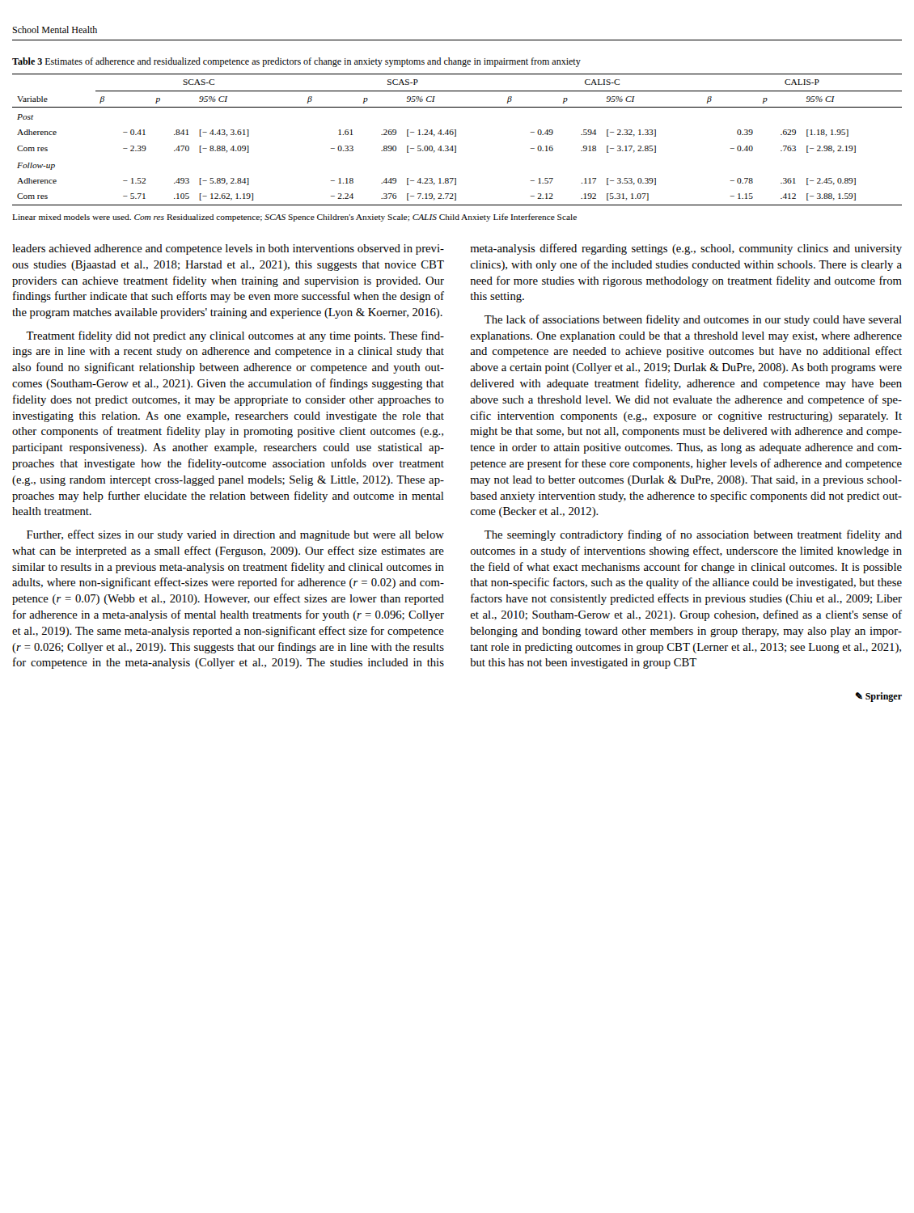School Mental Health
Table 3 Estimates of adherence and residualized competence as predictors of change in anxiety symptoms and change in impairment from anxiety
| Variable | SCAS-C | SCAS-P | CALIS-C | CALIS-P |
| --- | --- | --- | --- | --- |
| β | p | 95% CI | β | p | 95% CI | β | p | 95% CI | β | p | 95% CI |
| Post |
| Adherence | − 0.41 | .841 | [− 4.43, 3.61] | 1.61 | .269 | [− 1.24, 4.46] | − 0.49 | .594 | [− 2.32, 1.33] | 0.39 | .629 | [1.18, 1.95] |
| Com res | − 2.39 | .470 | [− 8.88, 4.09] | − 0.33 | .890 | [− 5.00, 4.34] | − 0.16 | .918 | [− 3.17, 2.85] | − 0.40 | .763 | [− 2.98, 2.19] |
| Follow-up |
| Adherence | − 1.52 | .493 | [− 5.89, 2.84] | − 1.18 | .449 | [− 4.23, 1.87] | − 1.57 | .117 | [− 3.53, 0.39] | − 0.78 | .361 | [− 2.45, 0.89] |
| Com res | − 5.71 | .105 | [− 12.62, 1.19] | − 2.24 | .376 | [− 7.19, 2.72] | − 2.12 | .192 | [5.31, 1.07] | − 1.15 | .412 | [− 3.88, 1.59] |
Linear mixed models were used. Com res Residualized competence; SCAS Spence Children's Anxiety Scale; CALIS Child Anxiety Life Interference Scale
leaders achieved adherence and competence levels in both interventions observed in previous studies (Bjaastad et al., 2018; Harstad et al., 2021), this suggests that novice CBT providers can achieve treatment fidelity when training and supervision is provided. Our findings further indicate that such efforts may be even more successful when the design of the program matches available providers' training and experience (Lyon & Koerner, 2016).
Treatment fidelity did not predict any clinical outcomes at any time points. These findings are in line with a recent study on adherence and competence in a clinical study that also found no significant relationship between adherence or competence and youth outcomes (Southam-Gerow et al., 2021). Given the accumulation of findings suggesting that fidelity does not predict outcomes, it may be appropriate to consider other approaches to investigating this relation. As one example, researchers could investigate the role that other components of treatment fidelity play in promoting positive client outcomes (e.g., participant responsiveness). As another example, researchers could use statistical approaches that investigate how the fidelity-outcome association unfolds over treatment (e.g., using random intercept cross-lagged panel models; Selig & Little, 2012). These approaches may help further elucidate the relation between fidelity and outcome in mental health treatment.
Further, effect sizes in our study varied in direction and magnitude but were all below what can be interpreted as a small effect (Ferguson, 2009). Our effect size estimates are similar to results in a previous meta-analysis on treatment fidelity and clinical outcomes in adults, where non-significant effect-sizes were reported for adherence (r = 0.02) and competence (r = 0.07) (Webb et al., 2010). However, our effect sizes are lower than reported for adherence in a meta-analysis of mental health treatments for youth (r = 0.096; Collyer et al., 2019). The same meta-analysis reported a non-significant effect size for competence (r = 0.026; Collyer et al., 2019). This suggests that our findings are in line with the results for competence in the meta-analysis (Collyer et al., 2019). The studies included in this meta-analysis differed regarding settings (e.g., school, community clinics and university clinics), with only one of the included studies conducted within schools. There is clearly a need for more studies with rigorous methodology on treatment fidelity and outcome from this setting.
The lack of associations between fidelity and outcomes in our study could have several explanations. One explanation could be that a threshold level may exist, where adherence and competence are needed to achieve positive outcomes but have no additional effect above a certain point (Collyer et al., 2019; Durlak & DuPre, 2008). As both programs were delivered with adequate treatment fidelity, adherence and competence may have been above such a threshold level. We did not evaluate the adherence and competence of specific intervention components (e.g., exposure or cognitive restructuring) separately. It might be that some, but not all, components must be delivered with adherence and competence in order to attain positive outcomes. Thus, as long as adequate adherence and competence are present for these core components, higher levels of adherence and competence may not lead to better outcomes (Durlak & DuPre, 2008). That said, in a previous school-based anxiety intervention study, the adherence to specific components did not predict outcome (Becker et al., 2012).
The seemingly contradictory finding of no association between treatment fidelity and outcomes in a study of interventions showing effect, underscore the limited knowledge in the field of what exact mechanisms account for change in clinical outcomes. It is possible that non-specific factors, such as the quality of the alliance could be investigated, but these factors have not consistently predicted effects in previous studies (Chiu et al., 2009; Liber et al., 2010; Southam-Gerow et al., 2021). Group cohesion, defined as a client's sense of belonging and bonding toward other members in group therapy, may also play an important role in predicting outcomes in group CBT (Lerner et al., 2013; see Luong et al., 2021), but this has not been investigated in group CBT
✎ Springer